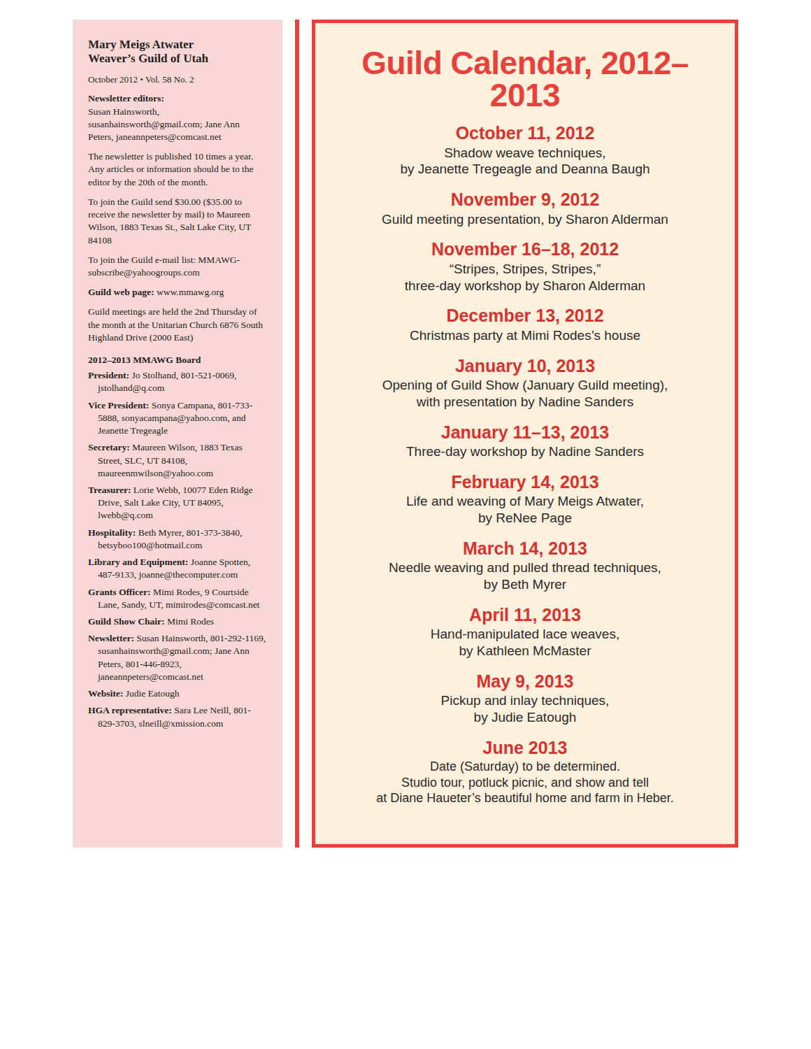Mary Meigs Atwater
Weaver’s Guild of Utah
October 2012 • Vol. 58 No. 2
Newsletter editors:
Susan Hainsworth, susanhainsworth@gmail.com; Jane Ann Peters, janeannpeters@comcast.net
The newsletter is published 10 times a year. Any articles or information should be to the editor by the 20th of the month.
To join the Guild send $30.00 ($35.00 to receive the newsletter by mail) to Maureen Wilson, 1883 Texas St., Salt Lake City, UT 84108
To join the Guild e-mail list: MMAWG-subscribe@yahoogroups.com
Guild web page: www.mmawg.org
Guild meetings are held the 2nd Thursday of the month at the Unitarian Church 6876 South Highland Drive (2000 East)
2012–2013 MMAWG Board
President: Jo Stolhand, 801-521-0069, jstolhand@q.com
Vice President: Sonya Campana, 801-733-5888, sonyacampana@yahoo.com, and Jeanette Tregeagle
Secretary: Maureen Wilson, 1883 Texas Street, SLC, UT 84108, maureenmwilson@yahoo.com
Treasurer: Lorie Webb, 10077 Eden Ridge Drive, Salt Lake City, UT 84095, lwebb@q.com
Hospitality: Beth Myrer, 801-373-3840, betsyboo100@hotmail.com
Library and Equipment: Joanne Spotten, 487-9133, joanne@thecomputer.com
Grants Officer: Mimi Rodes, 9 Courtside Lane, Sandy, UT, mimirodes@comcast.net
Guild Show Chair: Mimi Rodes
Newsletter: Susan Hainsworth, 801-292-1169, susanhainsworth@gmail.com; Jane Ann Peters, 801-446-8923, janeannpeters@comcast.net
Website: Judie Eatough
HGA representative: Sara Lee Neill, 801-829-3703, slneill@xmission.com
Guild Calendar, 2012–2013
October 11, 2012
Shadow weave techniques,
by Jeanette Tregeagle and Deanna Baugh
November 9, 2012
Guild meeting presentation, by Sharon Alderman
November 16–18, 2012
“Stripes, Stripes, Stripes,”
three-day workshop by Sharon Alderman
December 13, 2012
Christmas party at Mimi Rodes’s house
January 10, 2013
Opening of Guild Show (January Guild meeting),
with presentation by Nadine Sanders
January 11–13, 2013
Three-day workshop by Nadine Sanders
February 14, 2013
Life and weaving of Mary Meigs Atwater,
by ReNee Page
March 14, 2013
Needle weaving and pulled thread techniques,
by Beth Myrer
April 11, 2013
Hand-manipulated lace weaves,
by Kathleen McMaster
May 9, 2013
Pickup and inlay techniques,
by Judie Eatough
June 2013
Date (Saturday) to be determined.
Studio tour, potluck picnic, and show and tell
at Diane Haueter’s beautiful home and farm in Heber.